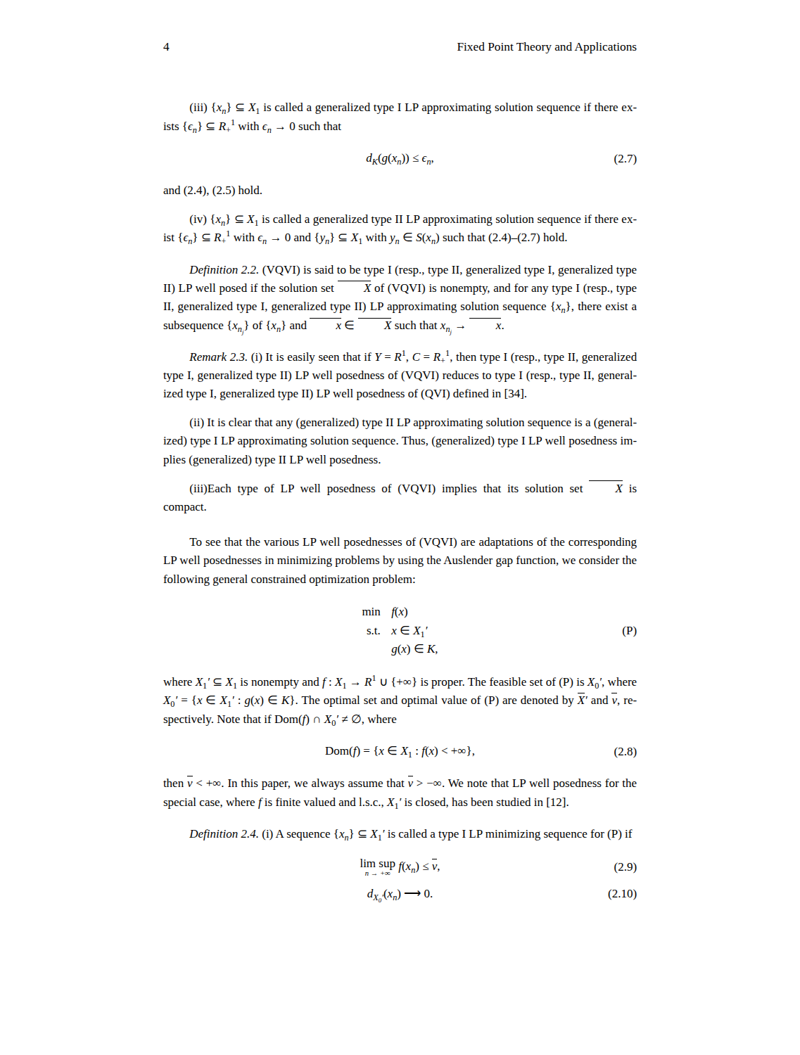4 Fixed Point Theory and Applications
(iii) {xn} ⊆ X1 is called a generalized type I LP approximating solution sequence if there exists {ϵn} ⊆ R+1 with ϵn → 0 such that
dK(g(xn)) ≤ ϵn,
(2.7)
and (2.4), (2.5) hold.
(iv) {xn} ⊆ X1 is called a generalized type II LP approximating solution sequence if there exist {ϵn} ⊆ R+1 with ϵn → 0 and {yn} ⊆ X1 with yn ∈ S(xn) such that (2.4)–(2.7) hold.
Definition 2.2. (VQVI) is said to be type I (resp., type II, generalized type I, generalized type II) LP well posed if the solution set X of (VQVI) is nonempty, and for any type I (resp., type II, generalized type I, generalized type II) LP approximating solution sequence {xn}, there exist a subsequence {xnj} of {xn} and x ∈ X such that xnj → x.
Remark 2.3. (i) It is easily seen that if Y = R1, C = R+1, then type I (resp., type II, generalized type I, generalized type II) LP well posedness of (VQVI) reduces to type I (resp., type II, generalized type I, generalized type II) LP well posedness of (QVI) defined in [34].
(ii) It is clear that any (generalized) type II LP approximating solution sequence is a (generalized) type I LP approximating solution sequence. Thus, (generalized) type I LP well posedness implies (generalized) type II LP well posedness.
(iii)Each type of LP well posedness of (VQVI) implies that its solution set X is compact.
To see that the various LP well posednesses of (VQVI) are adaptations of the corresponding LP well posednesses in minimizing problems by using the Auslender gap function, we consider the following general constrained optimization problem:
min
f(x)
s.t.
x ∈ X1′
g(x) ∈ K,
(P)
where X1′ ⊆ X1 is nonempty and f : X1 → R1 ∪ {+∞} is proper. The feasible set of (P) is X0′, where X0′ = {x ∈ X1′ : g(x) ∈ K}. The optimal set and optimal value of (P) are denoted by X′ and v, respectively. Note that if Dom(f) ∩ X0′ ≠ ∅, where
Dom(f) = {x ∈ X1 : f(x) < +∞},
(2.8)
then v < +∞. In this paper, we always assume that v > −∞. We note that LP well posedness for the special case, where f is finite valued and l.s.c., X1′ is closed, has been studied in [12].
Definition 2.4. (i) A sequence {xn} ⊆ X1′ is called a type I LP minimizing sequence for (P) if
lim sup n → +∞f(xn) ≤ v,
(2.9)
dX0′(xn) ⟶ 0.
(2.10)